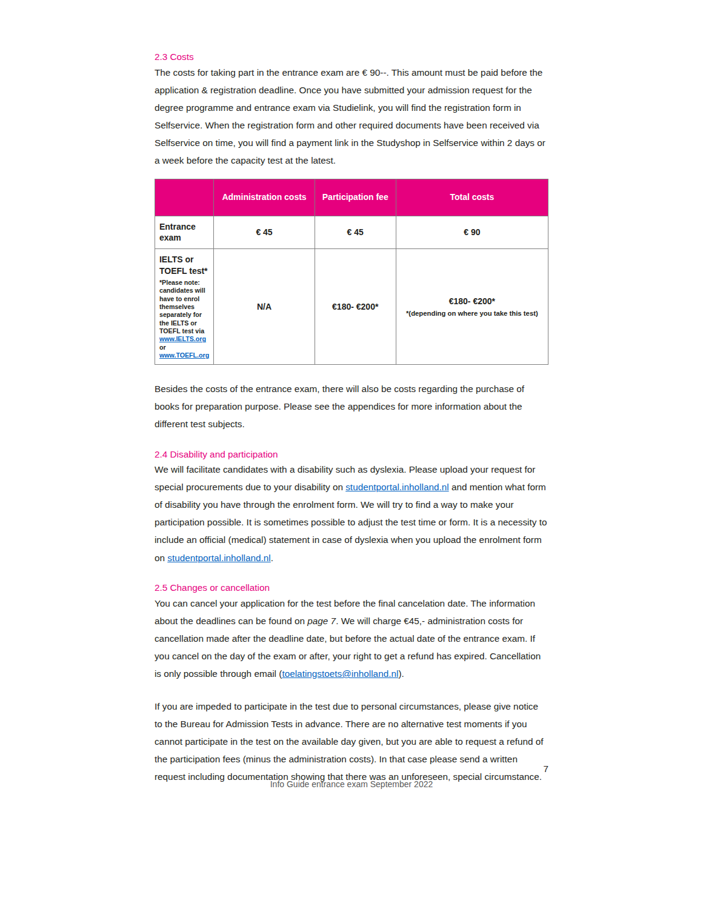2.3 Costs
The costs for taking part in the entrance exam are € 90--. This amount must be paid before the application & registration deadline. Once you have submitted your admission request for the degree programme and entrance exam via Studielink, you will find the registration form in Selfservice. When the registration form and other required documents have been received via Selfservice on time, you will find a payment link in the Studyshop in Selfservice within 2 days or a week before the capacity test at the latest.
| | Administration costs | Participation fee | Total costs |
| --- | --- | --- | --- |
| Entrance exam | € 45 | € 45 | € 90 |
| IELTS or TOEFL test* *Please note: candidates will have to enrol themselves separately for the IELTS or TOEFL test via www.IELTS.org or www.TOEFL.org | N/A | €180- €200* | €180- €200* *(depending on where you take this test) |
Besides the costs of the entrance exam, there will also be costs regarding the purchase of books for preparation purpose. Please see the appendices for more information about the different test subjects.
2.4 Disability and participation
We will facilitate candidates with a disability such as dyslexia. Please upload your request for special procurements due to your disability on studentportal.inholland.nl and mention what form of disability you have through the enrolment form. We will try to find a way to make your participation possible. It is sometimes possible to adjust the test time or form. It is a necessity to include an official (medical) statement in case of dyslexia when you upload the enrolment form on studentportal.inholland.nl.
2.5 Changes or cancellation
You can cancel your application for the test before the final cancelation date. The information about the deadlines can be found on page 7. We will charge €45,- administration costs for cancellation made after the deadline date, but before the actual date of the entrance exam. If you cancel on the day of the exam or after, your right to get a refund has expired. Cancellation is only possible through email (toelatingstoets@inholland.nl).
If you are impeded to participate in the test due to personal circumstances, please give notice to the Bureau for Admission Tests in advance. There are no alternative test moments if you cannot participate in the test on the available day given, but you are able to request a refund of the participation fees (minus the administration costs). In that case please send a written request including documentation showing that there was an unforeseen, special circumstance.
7
Info Guide entrance exam September 2022